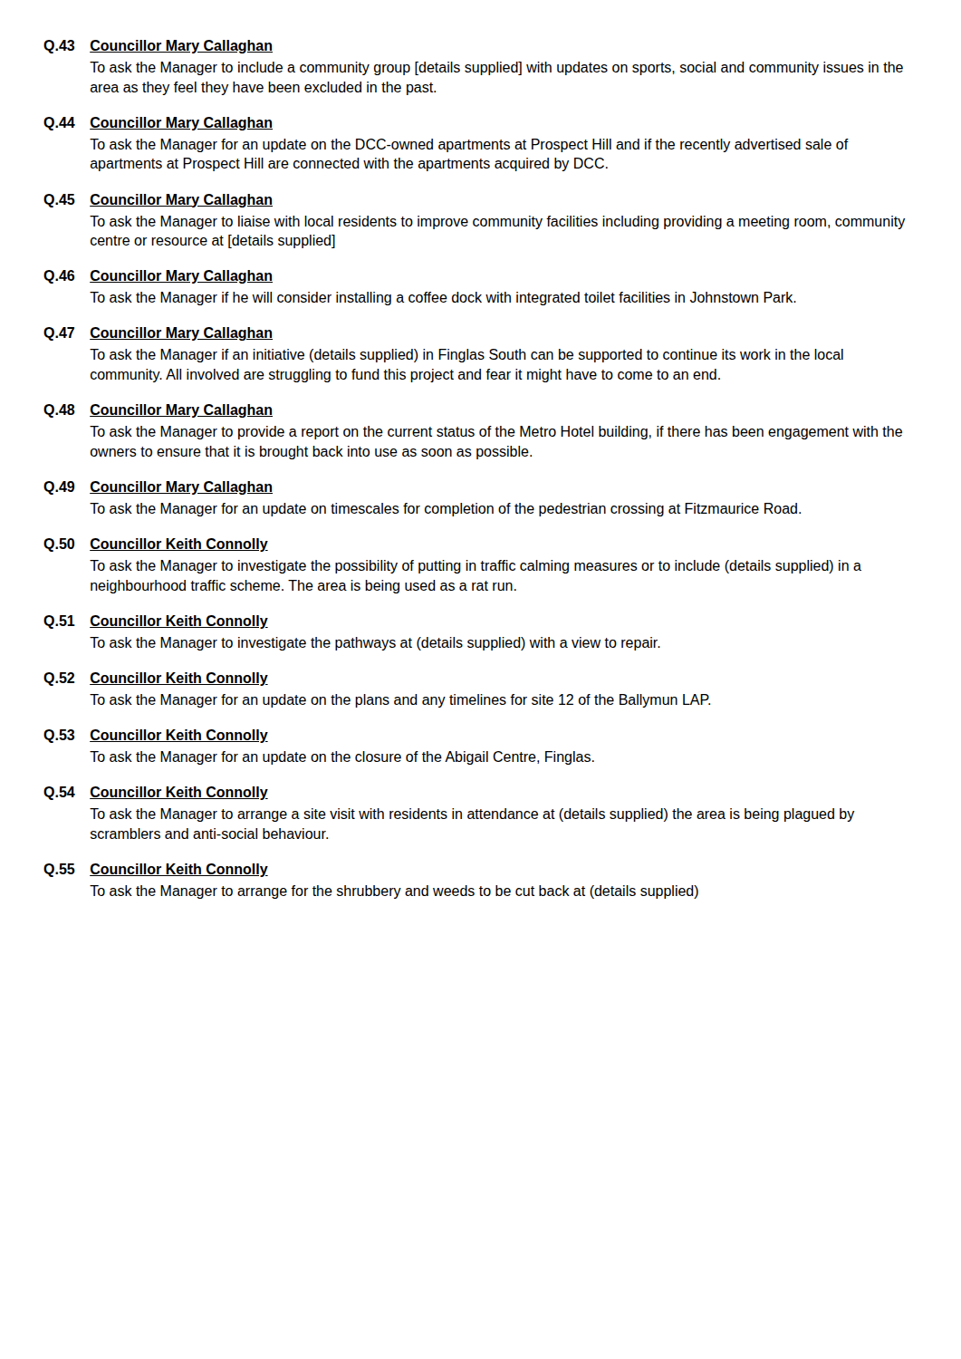Q.43
Councillor Mary Callaghan To ask the Manager to include a community group [details supplied] with updates on sports, social and community issues in the area as they feel they have been excluded in the past.
Q.44
Councillor Mary Callaghan To ask the Manager for an update on the DCC-owned apartments at Prospect Hill and if the recently advertised sale of apartments at Prospect Hill are connected with the apartments acquired by DCC.
Q.45
Councillor Mary Callaghan To ask the Manager to liaise with local residents to improve community facilities including providing a meeting room, community centre or resource at [details supplied]
Q.46
Councillor Mary Callaghan To ask the Manager if he will consider installing a coffee dock with integrated toilet facilities in Johnstown Park.
Q.47
Councillor Mary Callaghan To ask the Manager if an initiative (details supplied) in Finglas South can be supported to continue its work in the local community. All involved are struggling to fund this project and fear it might have to come to an end.
Q.48
Councillor Mary Callaghan To ask the Manager to provide a report on the current status of the Metro Hotel building, if there has been engagement with the owners to ensure that it is brought back into use as soon as possible.
Q.49
Councillor Mary Callaghan To ask the Manager for an update on timescales for completion of the pedestrian crossing at Fitzmaurice Road.
Q.50
Councillor Keith Connolly To ask the Manager to investigate the possibility of putting in traffic calming measures or to include (details supplied) in a neighbourhood traffic scheme. The area is being used as a rat run.
Q.51
Councillor Keith Connolly To ask the Manager to investigate the pathways at (details supplied) with a view to repair.
Q.52
Councillor Keith Connolly To ask the Manager for an update on the plans and any timelines for site 12 of the Ballymun LAP.
Q.53
Councillor Keith Connolly To ask the Manager for an update on the closure of the Abigail Centre, Finglas.
Q.54
Councillor Keith Connolly To ask the Manager to arrange a site visit with residents in attendance at (details supplied) the area is being plagued by scramblers and anti-social behaviour.
Q.55
Councillor Keith Connolly To ask the Manager to arrange for the shrubbery and weeds to be cut back at (details supplied)